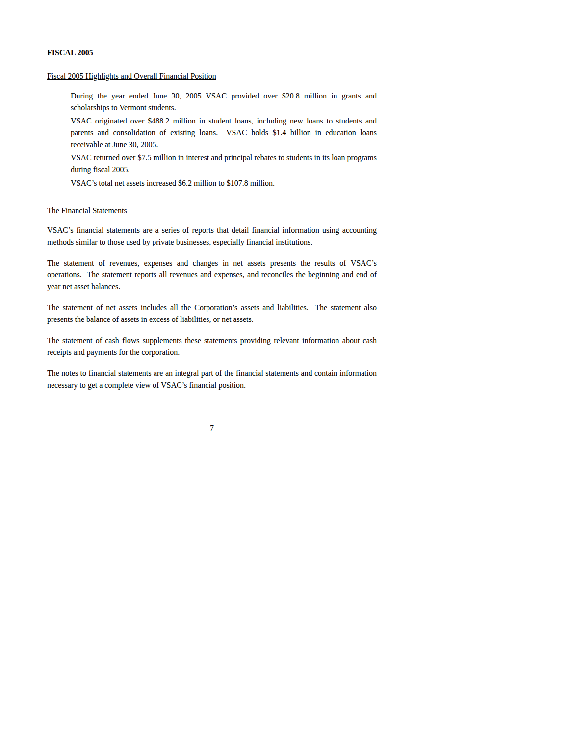FISCAL 2005
Fiscal 2005 Highlights and Overall Financial Position
During the year ended June 30, 2005 VSAC provided over $20.8 million in grants and scholarships to Vermont students.
VSAC originated over $488.2 million in student loans, including new loans to students and parents and consolidation of existing loans. VSAC holds $1.4 billion in education loans receivable at June 30, 2005.
VSAC returned over $7.5 million in interest and principal rebates to students in its loan programs during fiscal 2005.
VSAC’s total net assets increased $6.2 million to $107.8 million.
The Financial Statements
VSAC’s financial statements are a series of reports that detail financial information using accounting methods similar to those used by private businesses, especially financial institutions.
The statement of revenues, expenses and changes in net assets presents the results of VSAC’s operations. The statement reports all revenues and expenses, and reconciles the beginning and end of year net asset balances.
The statement of net assets includes all the Corporation’s assets and liabilities. The statement also presents the balance of assets in excess of liabilities, or net assets.
The statement of cash flows supplements these statements providing relevant information about cash receipts and payments for the corporation.
The notes to financial statements are an integral part of the financial statements and contain information necessary to get a complete view of VSAC’s financial position.
7